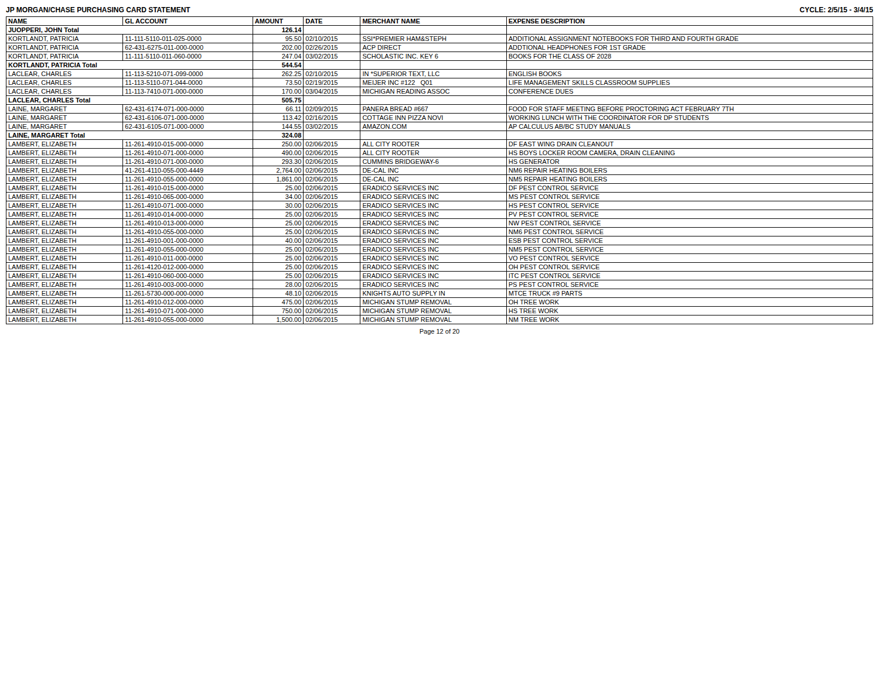JP MORGAN/CHASE PURCHASING CARD STATEMENT CYCLE: 2/5/15 - 3/4/15
| NAME | GL ACCOUNT | AMOUNT | DATE | MERCHANT NAME | EXPENSE DESCRIPTION |
| --- | --- | --- | --- | --- | --- |
| JUOPPERI, JOHN Total | 126.14 | | | |
| KORTLANDT, PATRICIA | 11-111-5110-011-025-0000 | 95.50 | 02/10/2015 | SSI*PREMIER HAM&STEPH | ADDITIONAL ASSIGNMENT NOTEBOOKS FOR THIRD AND FOURTH GRADE |
| KORTLANDT, PATRICIA | 62-431-6275-011-000-0000 | 202.00 | 02/26/2015 | ACP DIRECT | ADDTIONAL HEADPHONES FOR 1ST GRADE |
| KORTLANDT, PATRICIA | 11-111-5110-011-060-0000 | 247.04 | 03/02/2015 | SCHOLASTIC INC. KEY 6 | BOOKS FOR THE CLASS OF 2028 |
| KORTLANDT, PATRICIA Total | 544.54 | | | |
| LACLEAR, CHARLES | 11-113-5210-071-099-0000 | 262.25 | 02/10/2015 | IN *SUPERIOR TEXT, LLC | ENGLISH BOOKS |
| LACLEAR, CHARLES | 11-113-5110-071-044-0000 | 73.50 | 02/19/2015 | MEIJER INC #122 Q01 | LIFE MANAGEMENT SKILLS CLASSROOM SUPPLIES |
| LACLEAR, CHARLES | 11-113-7410-071-000-0000 | 170.00 | 03/04/2015 | MICHIGAN READING ASSOC | CONFERENCE DUES |
| LACLEAR, CHARLES Total | 505.75 | | | |
| LAINE, MARGARET | 62-431-6174-071-000-0000 | 66.11 | 02/09/2015 | PANERA BREAD #667 | FOOD FOR STAFF MEETING BEFORE PROCTORING ACT FEBRUARY 7TH |
| LAINE, MARGARET | 62-431-6106-071-000-0000 | 113.42 | 02/16/2015 | COTTAGE INN PIZZA NOVI | WORKING LUNCH WITH THE COORDINATOR FOR DP STUDENTS |
| LAINE, MARGARET | 62-431-6105-071-000-0000 | 144.55 | 03/02/2015 | AMAZON.COM | AP CALCULUS AB/BC STUDY MANUALS |
| LAINE, MARGARET Total | 324.08 | | | |
| LAMBERT, ELIZABETH | 11-261-4910-015-000-0000 | 250.00 | 02/06/2015 | ALL CITY ROOTER | DF EAST WING DRAIN CLEANOUT |
| LAMBERT, ELIZABETH | 11-261-4910-071-000-0000 | 490.00 | 02/06/2015 | ALL CITY ROOTER | HS BOYS LOCKER ROOM CAMERA, DRAIN CLEANING |
| LAMBERT, ELIZABETH | 11-261-4910-071-000-0000 | 293.30 | 02/06/2015 | CUMMINS BRIDGEWAY-6 | HS GENERATOR |
| LAMBERT, ELIZABETH | 41-261-4110-055-000-4449 | 2,764.00 | 02/06/2015 | DE-CAL INC | NM6 REPAIR HEATING BOILERS |
| LAMBERT, ELIZABETH | 11-261-4910-055-000-0000 | 1,861.00 | 02/06/2015 | DE-CAL INC | NM5 REPAIR HEATING BOILERS |
| LAMBERT, ELIZABETH | 11-261-4910-015-000-0000 | 25.00 | 02/06/2015 | ERADICO SERVICES INC | DF PEST CONTROL SERVICE |
| LAMBERT, ELIZABETH | 11-261-4910-065-000-0000 | 34.00 | 02/06/2015 | ERADICO SERVICES INC | MS PEST CONTROL SERVICE |
| LAMBERT, ELIZABETH | 11-261-4910-071-000-0000 | 30.00 | 02/06/2015 | ERADICO SERVICES INC | HS PEST CONTROL SERVICE |
| LAMBERT, ELIZABETH | 11-261-4910-014-000-0000 | 25.00 | 02/06/2015 | ERADICO SERVICES INC | PV PEST CONTROL SERVICE |
| LAMBERT, ELIZABETH | 11-261-4910-013-000-0000 | 25.00 | 02/06/2015 | ERADICO SERVICES INC | NW PEST CONTROL SERVICE |
| LAMBERT, ELIZABETH | 11-261-4910-055-000-0000 | 25.00 | 02/06/2015 | ERADICO SERVICES INC | NM6 PEST CONTROL SERVICE |
| LAMBERT, ELIZABETH | 11-261-4910-001-000-0000 | 40.00 | 02/06/2015 | ERADICO SERVICES INC | ESB PEST CONTROL SERVICE |
| LAMBERT, ELIZABETH | 11-261-4910-055-000-0000 | 25.00 | 02/06/2015 | ERADICO SERVICES INC | NM5 PEST CONTROL SERVICE |
| LAMBERT, ELIZABETH | 11-261-4910-011-000-0000 | 25.00 | 02/06/2015 | ERADICO SERVICES INC | VO PEST CONTROL SERVICE |
| LAMBERT, ELIZABETH | 11-261-4120-012-000-0000 | 25.00 | 02/06/2015 | ERADICO SERVICES INC | OH PEST CONTROL SERVICE |
| LAMBERT, ELIZABETH | 11-261-4910-060-000-0000 | 25.00 | 02/06/2015 | ERADICO SERVICES INC | ITC PEST CONTROL SERVICE |
| LAMBERT, ELIZABETH | 11-261-4910-003-000-0000 | 28.00 | 02/06/2015 | ERADICO SERVICES INC | PS PEST CONTROL SERVICE |
| LAMBERT, ELIZABETH | 11-261-5730-000-000-0000 | 48.10 | 02/06/2015 | KNIGHTS AUTO SUPPLY IN | MTCE TRUCK #9 PARTS |
| LAMBERT, ELIZABETH | 11-261-4910-012-000-0000 | 475.00 | 02/06/2015 | MICHIGAN STUMP REMOVAL | OH TREE WORK |
| LAMBERT, ELIZABETH | 11-261-4910-071-000-0000 | 750.00 | 02/06/2015 | MICHIGAN STUMP REMOVAL | HS TREE WORK |
| LAMBERT, ELIZABETH | 11-261-4910-055-000-0000 | 1,500.00 | 02/06/2015 | MICHIGAN STUMP REMOVAL | NM TREE WORK |
Page 12 of 20